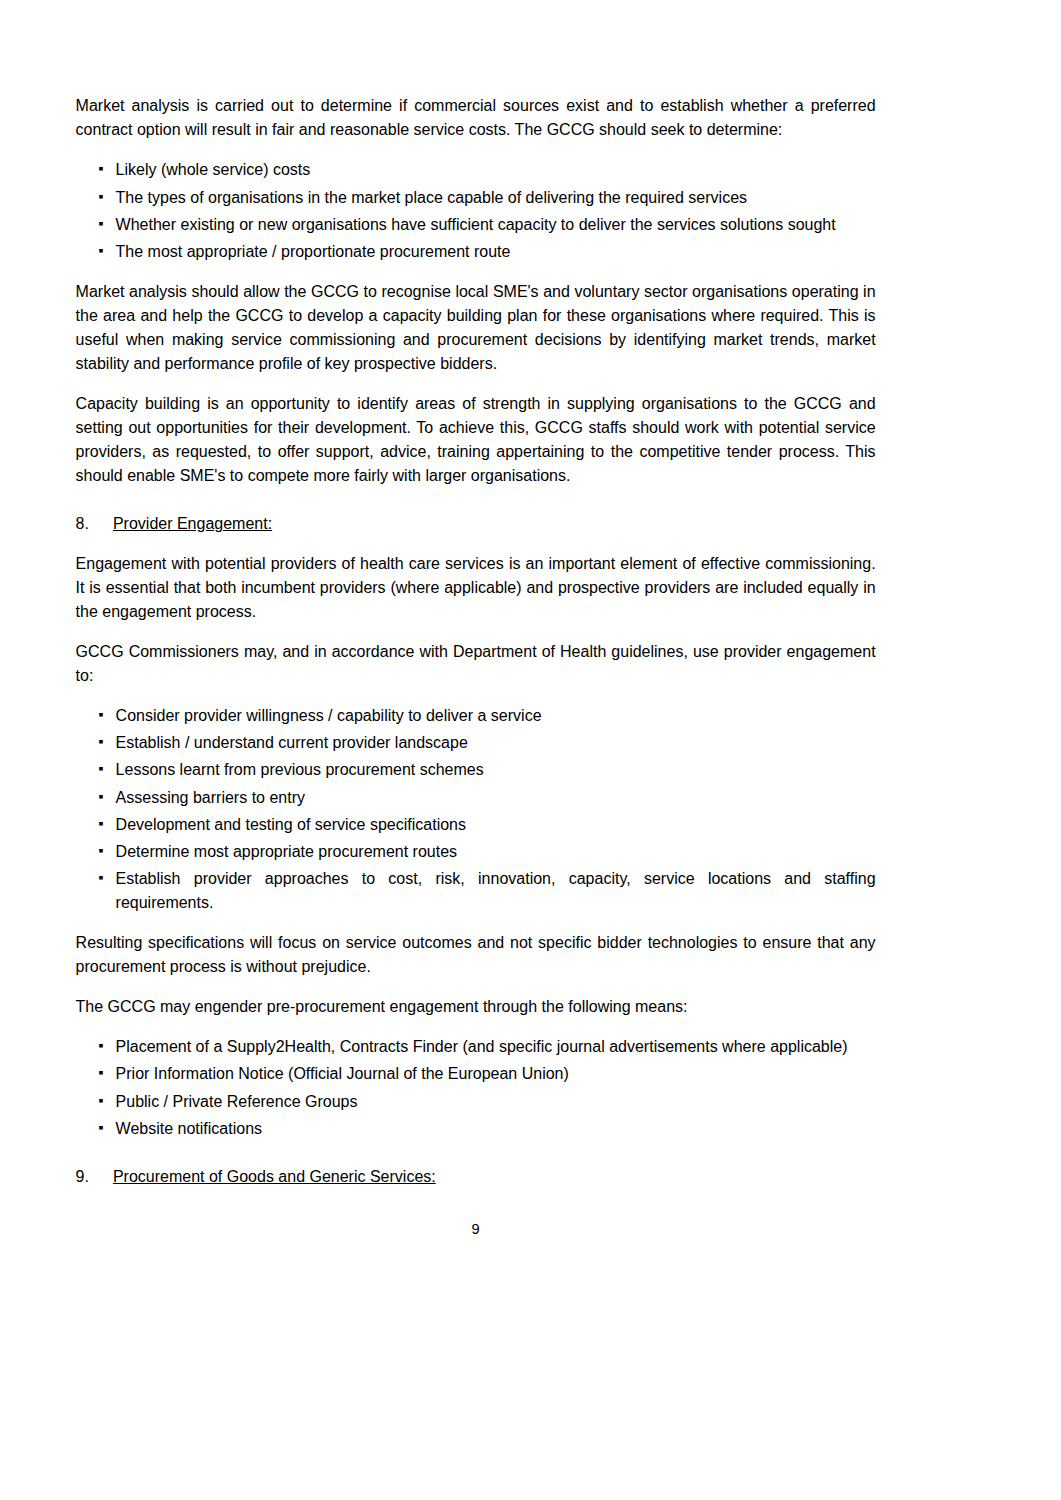Market analysis is carried out to determine if commercial sources exist and to establish whether a preferred contract option will result in fair and reasonable service costs. The GCCG should seek to determine:
Likely (whole service) costs
The types of organisations in the market place capable of delivering the required services
Whether existing or new organisations have sufficient capacity to deliver the services solutions sought
The most appropriate / proportionate procurement route
Market analysis should allow the GCCG to recognise local SME's and voluntary sector organisations operating in the area and help the GCCG to develop a capacity building plan for these organisations where required. This is useful when making service commissioning and procurement decisions by identifying market trends, market stability and performance profile of key prospective bidders.
Capacity building is an opportunity to identify areas of strength in supplying organisations to the GCCG and setting out opportunities for their development. To achieve this, GCCG staffs should work with potential service providers, as requested, to offer support, advice, training appertaining to the competitive tender process. This should enable SME's to compete more fairly with larger organisations.
8. Provider Engagement:
Engagement with potential providers of health care services is an important element of effective commissioning. It is essential that both incumbent providers (where applicable) and prospective providers are included equally in the engagement process.
GCCG Commissioners may, and in accordance with Department of Health guidelines, use provider engagement to:
Consider provider willingness / capability to deliver a service
Establish / understand current provider landscape
Lessons learnt from previous procurement schemes
Assessing barriers to entry
Development and testing of service specifications
Determine most appropriate procurement routes
Establish provider approaches to cost, risk, innovation, capacity, service locations and staffing requirements.
Resulting specifications will focus on service outcomes and not specific bidder technologies to ensure that any procurement process is without prejudice.
The GCCG may engender pre-procurement engagement through the following means:
Placement of a Supply2Health, Contracts Finder (and specific journal advertisements where applicable)
Prior Information Notice (Official Journal of the European Union)
Public / Private Reference Groups
Website notifications
9. Procurement of Goods and Generic Services:
9